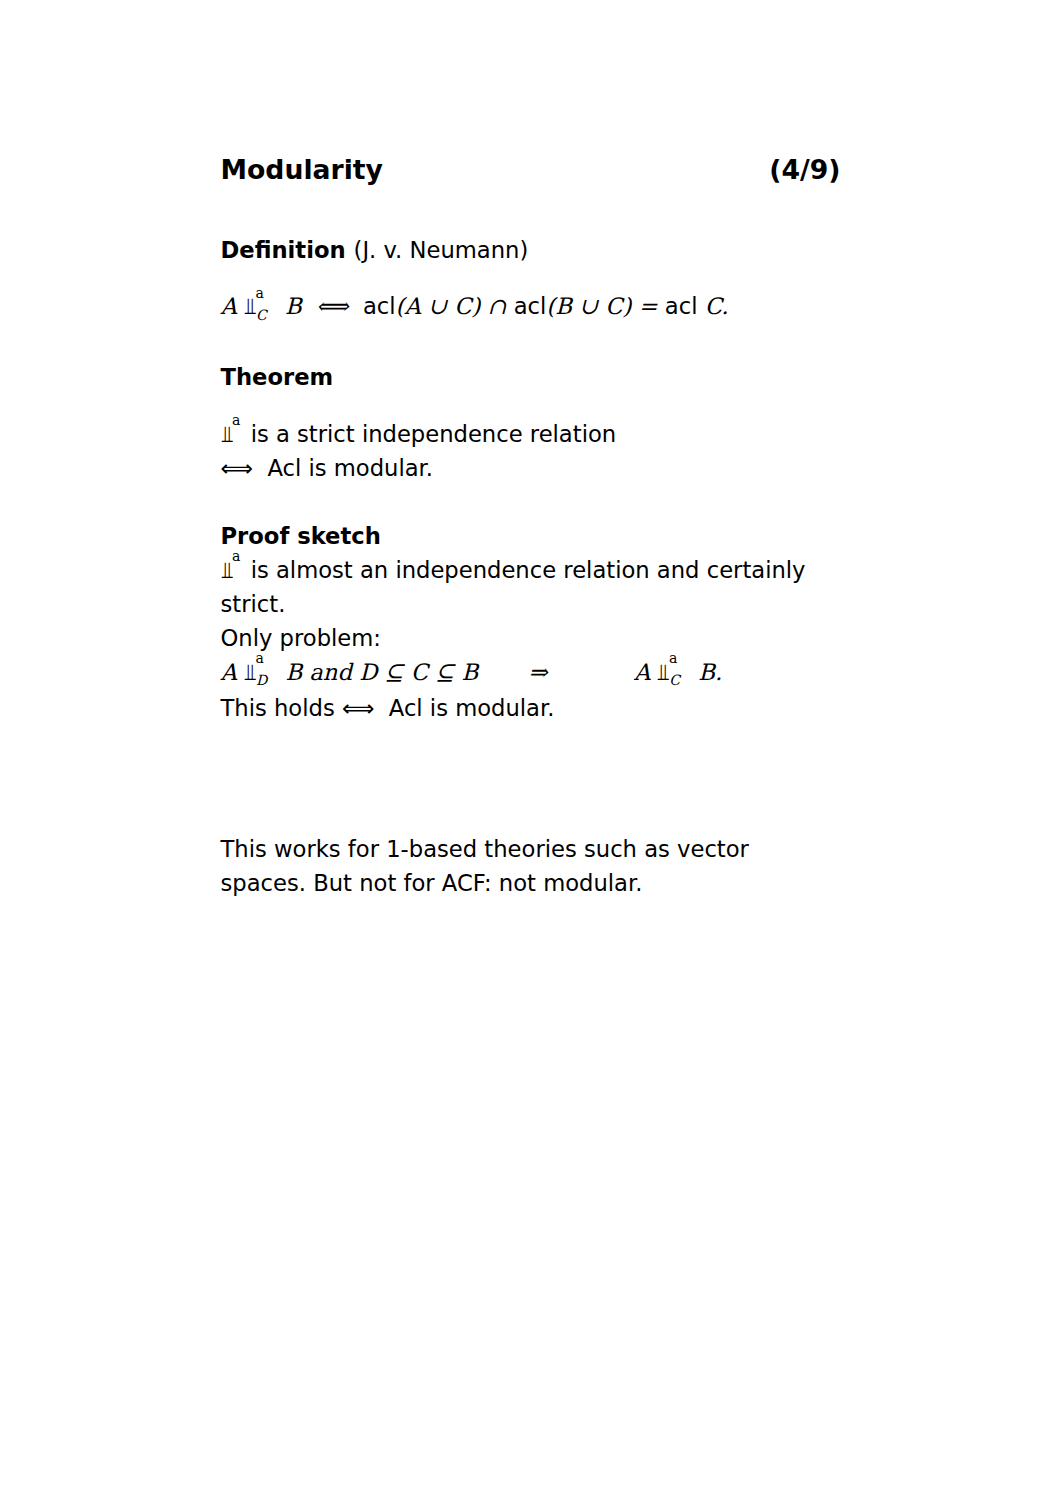Modularity
(4/9)
Definition (J. v. Neumann)
A ⫫aC B ⟺ acl(A ∪ C) ∩ acl(B ∪ C) = acl C.
Theorem
⫫a is a strict independence relation
⟺ Acl is modular.
Proof sketch
⫫a is almost an independence relation and certainly strict.
Only problem:
A ⫫aD B and D ⊆ C ⊆ B ⇒ A ⫫aC B.
This holds ⟺ Acl is modular.
This works for 1-based theories such as vector spaces. But not for ACF: not modular.